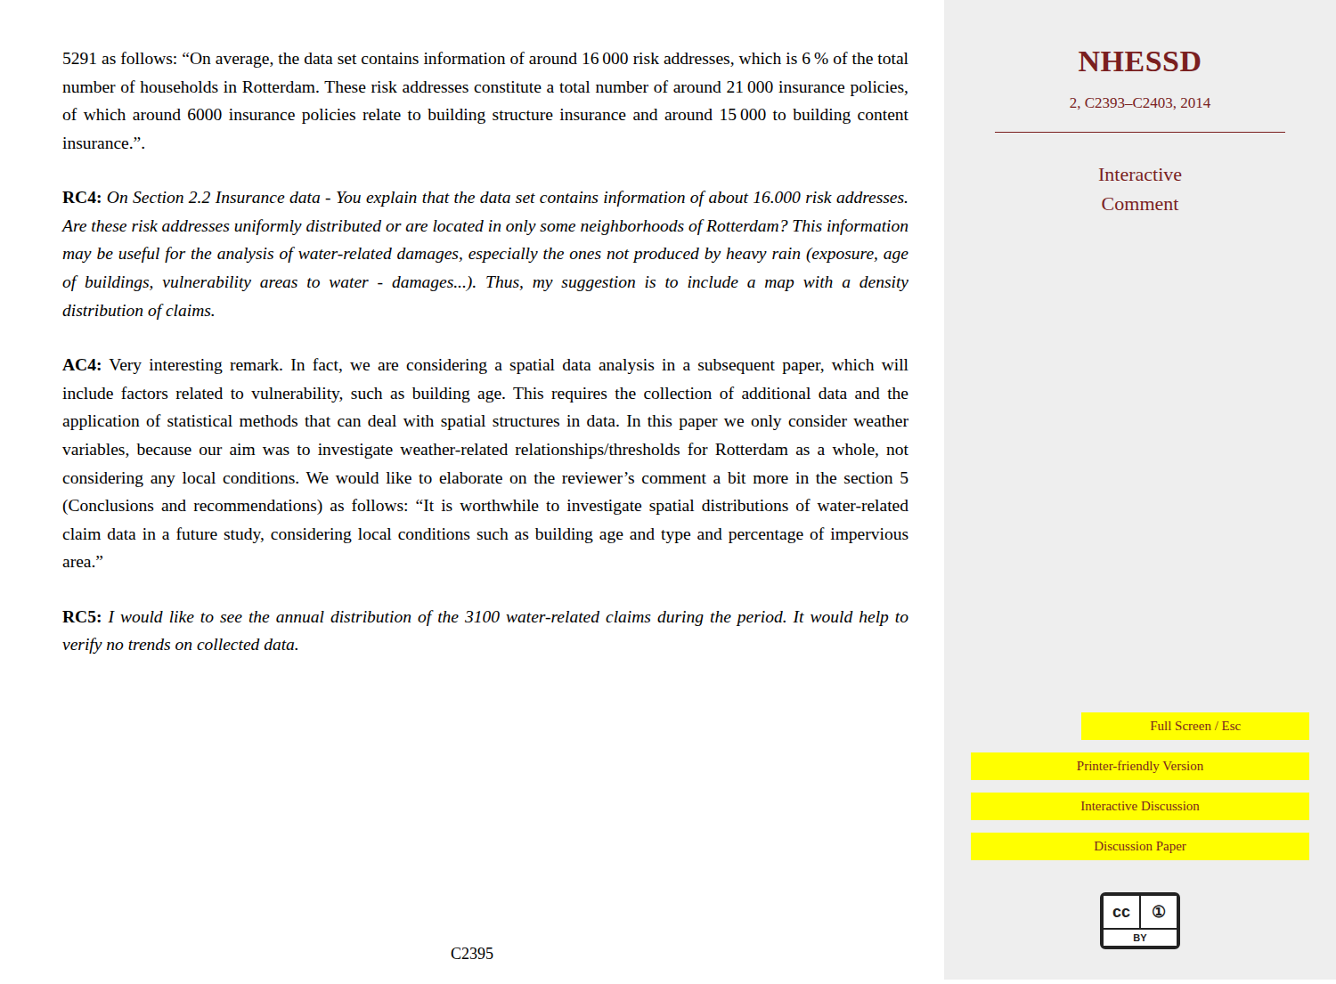5291 as follows: “On average, the data set contains information of around 16 000 risk addresses, which is 6 % of the total number of households in Rotterdam. These risk addresses constitute a total number of around 21 000 insurance policies, of which around 6000 insurance policies relate to building structure insurance and around 15 000 to building content insurance.”.
RC4: On Section 2.2 Insurance data - You explain that the data set contains information of about 16.000 risk addresses. Are these risk addresses uniformly distributed or are located in only some neighborhoods of Rotterdam? This information may be useful for the analysis of water-related damages, especially the ones not produced by heavy rain (exposure, age of buildings, vulnerability areas to water - damages...). Thus, my suggestion is to include a map with a density distribution of claims.
AC4: Very interesting remark. In fact, we are considering a spatial data analysis in a subsequent paper, which will include factors related to vulnerability, such as building age. This requires the collection of additional data and the application of statistical methods that can deal with spatial structures in data. In this paper we only consider weather variables, because our aim was to investigate weather-related relationships/thresholds for Rotterdam as a whole, not considering any local conditions. We would like to elaborate on the reviewer’s comment a bit more in the section 5 (Conclusions and recommendations) as follows: “It is worthwhile to investigate spatial distributions of water-related claim data in a future study, considering local conditions such as building age and type and percentage of impervious area.”
RC5: I would like to see the annual distribution of the 3100 water-related claims during the period. It would help to verify no trends on collected data.
C2395
NHESSD
2, C2393–C2403, 2014
Interactive
Comment
Full Screen / Esc Printer-friendly Version Interactive Discussion Discussion Paper
| cc | ① |
| BY |